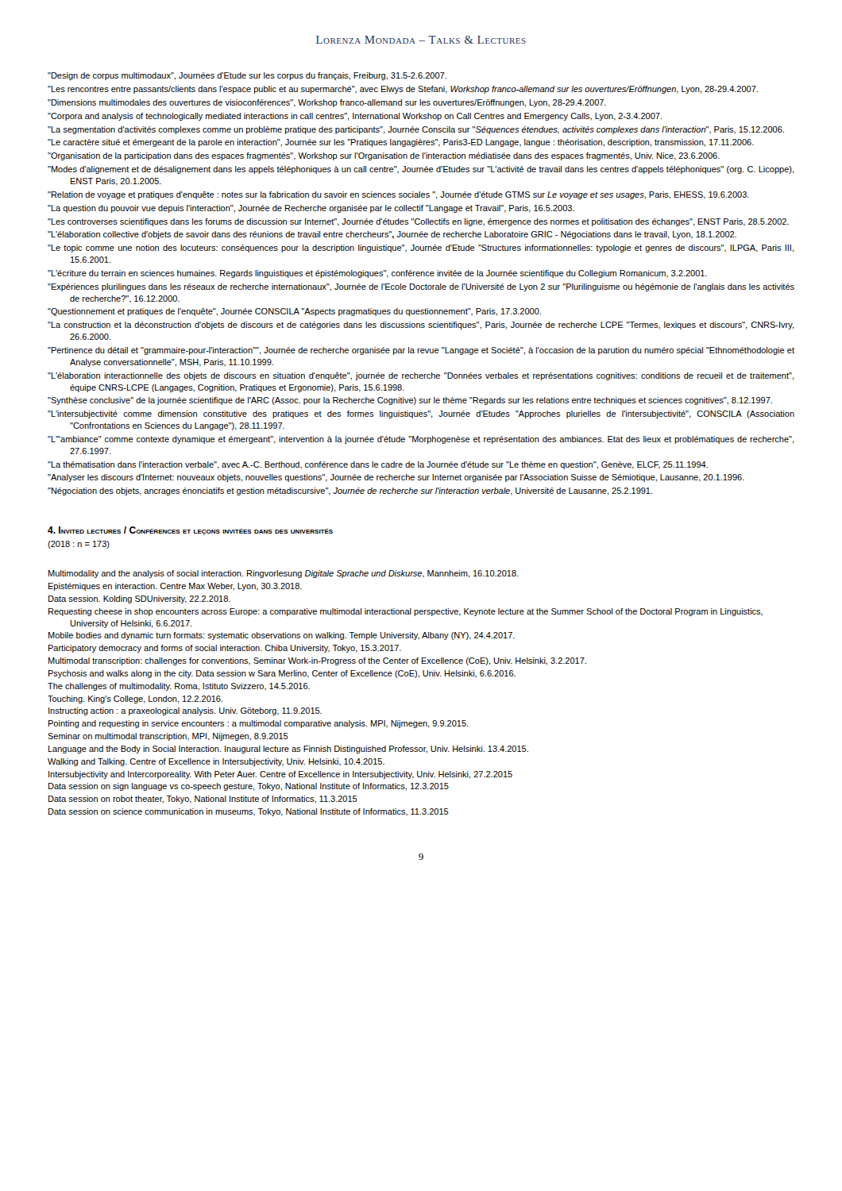Lorenza Mondada – Talks & Lectures
"Design de corpus multimodaux", Journées d'Etude sur les corpus du français, Freiburg, 31.5-2.6.2007.
"Les rencontres entre passants/clients dans l'espace public et au supermarché", avec Elwys de Stefani, Workshop franco-allemand sur les ouvertures/Eröffnungen, Lyon, 28-29.4.2007.
"Dimensions multimodales des ouvertures de visioconférences", Workshop franco-allemand sur les ouvertures/Eröffnungen, Lyon, 28-29.4.2007.
"Corpora and analysis of technologically mediated interactions in call centres", International Workshop on Call Centres and Emergency Calls, Lyon, 2-3.4.2007.
"La segmentation d'activités complexes comme un problème pratique des participants", Journée Conscila sur "Séquences étendues, activités complexes dans l'interaction", Paris, 15.12.2006.
"Le caractère situé et émergeant de la parole en interaction", Journée sur les "Pratiques langagières", Paris3-ED Langage, langue : théorisation, description, transmission, 17.11.2006.
"Organisation de la participation dans des espaces fragmentés", Workshop sur l'Organisation de l'interaction médiatisée dans des espaces fragmentés, Univ. Nice, 23.6.2006.
"Modes d'alignement et de désalignement dans les appels téléphoniques à un call centre", Journée d'Etudes sur "L'activité de travail dans les centres d'appels téléphoniques" (org. C. Licoppe), ENST Paris, 20.1.2005.
"Relation de voyage et pratiques d'enquête : notes sur la fabrication du savoir en sciences sociales ", Journée d'étude GTMS sur Le voyage et ses usages, Paris, EHESS, 19.6.2003.
"La question du pouvoir vue depuis l'interaction", Journée de Recherche organisée par le collectif "Langage et Travail", Paris, 16.5.2003.
"Les controverses scientifiques dans les forums de discussion sur Internet", Journée d'études "Collectifs en ligne, émergence des normes et politisation des échanges", ENST Paris, 28.5.2002.
"L'élaboration collective d'objets de savoir dans des réunions de travail entre chercheurs", Journée de recherche Laboratoire GRIC - Négociations dans le travail, Lyon, 18.1.2002.
"Le topic comme une notion des locuteurs: conséquences pour la description linguistique", Journée d'Etude "Structures informationnelles: typologie et genres de discours", ILPGA, Paris III, 15.6.2001.
"L'écriture du terrain en sciences humaines. Regards linguistiques et épistémologiques", conférence invitée de la Journée scientifique du Collegium Romanicum, 3.2.2001.
"Expériences plurilingues dans les réseaux de recherche internationaux", Journée de l'Ecole Doctorale de l'Université de Lyon 2 sur "Plurilinguisme ou hégémonie de l'anglais dans les activités de recherche?", 16.12.2000.
"Questionnement et pratiques de l'enquête", Journée CONSCILA "Aspects pragmatiques du questionnement", Paris, 17.3.2000.
"La construction et la déconstruction d'objets de discours et de catégories dans les discussions scientifiques", Paris, Journée de recherche LCPE "Termes, lexiques et discours", CNRS-Ivry, 26.6.2000.
"Pertinence du détail et "grammaire-pour-l'interaction"", Journée de recherche organisée par la revue "Langage et Société", à l'occasion de la parution du numéro spécial "Ethnométhodologie et Analyse conversationnelle", MSH, Paris, 11.10.1999.
"L'élaboration interactionnelle des objets de discours en situation d'enquête", journée de recherche "Données verbales et représentations cognitives: conditions de recueil et de traitement", équipe CNRS-LCPE (Langages, Cognition, Pratiques et Ergonomie), Paris, 15.6.1998.
"Synthèse conclusive" de la journée scientifique de l'ARC (Assoc. pour la Recherche Cognitive) sur le thème "Regards sur les relations entre techniques et sciences cognitives", 8.12.1997.
"L'intersubjectivité comme dimension constitutive des pratiques et des formes linguistiques", Journée d'Etudes "Approches plurielles de l'intersubjectivité", CONSCILA (Association "Confrontations en Sciences du Langage"), 28.11.1997.
"L'"ambiance" comme contexte dynamique et émergeant", intervention à la journée d'étude "Morphogenèse et représentation des ambiances. Etat des lieux et problématiques de recherche", 27.6.1997.
"La thématisation dans l'interaction verbale", avec A.-C. Berthoud, conférence dans le cadre de la Journée d'étude sur "Le thème en question", Genève, ELCF, 25.11.1994.
"Analyser les discours d'Internet: nouveaux objets, nouvelles questions", Journée de recherche sur Internet organisée par l'Association Suisse de Sémiotique, Lausanne, 20.1.1996.
"Négociation des objets, ancrages énonciatifs et gestion métadiscursive", Journée de recherche sur l'interaction verbale, Université de Lausanne, 25.2.1991.
4. Invited lectures / Conférences et leçons invitées dans des universités
(2018 : n = 173)
Multimodality and the analysis of social interaction. Ringvorlesung Digitale Sprache und Diskurse, Mannheim, 16.10.2018.
Epistémiques en interaction. Centre Max Weber, Lyon, 30.3.2018.
Data session. Kolding SDUniversity, 22.2.2018.
Requesting cheese in shop encounters across Europe: a comparative multimodal interactional perspective, Keynote lecture at the Summer School of the Doctoral Program in Linguistics, University of Helsinki, 6.6.2017.
Mobile bodies and dynamic turn formats: systematic observations on walking. Temple University, Albany (NY), 24.4.2017.
Participatory democracy and forms of social interaction. Chiba University, Tokyo, 15.3.2017.
Multimodal transcription: challenges for conventions, Seminar Work-in-Progress of the Center of Excellence (CoE), Univ. Helsinki, 3.2.2017.
Psychosis and walks along in the city. Data session w Sara Merlino, Center of Excellence (CoE), Univ. Helsinki, 6.6.2016.
The challenges of multimodality. Roma, Istituto Svizzero, 14.5.2016.
Touching. King's College, London, 12.2.2016.
Instructing action : a praxeological analysis. Univ. Göteborg, 11.9.2015.
Pointing and requesting in service encounters : a multimodal comparative analysis. MPI, Nijmegen, 9.9.2015.
Seminar on multimodal transcription, MPI, Nijmegen, 8.9.2015
Language and the Body in Social Interaction. Inaugural lecture as Finnish Distinguished Professor, Univ. Helsinki. 13.4.2015.
Walking and Talking. Centre of Excellence in Intersubjectivity, Univ. Helsinki, 10.4.2015.
Intersubjectivity and Intercorporeality. With Peter Auer. Centre of Excellence in Intersubjectivity, Univ. Helsinki, 27.2.2015
Data session on sign language vs co-speech gesture, Tokyo, National Institute of Informatics, 12.3.2015
Data session on robot theater, Tokyo, National Institute of Informatics, 11.3.2015
Data session on science communication in museums, Tokyo, National Institute of Informatics, 11.3.2015
9